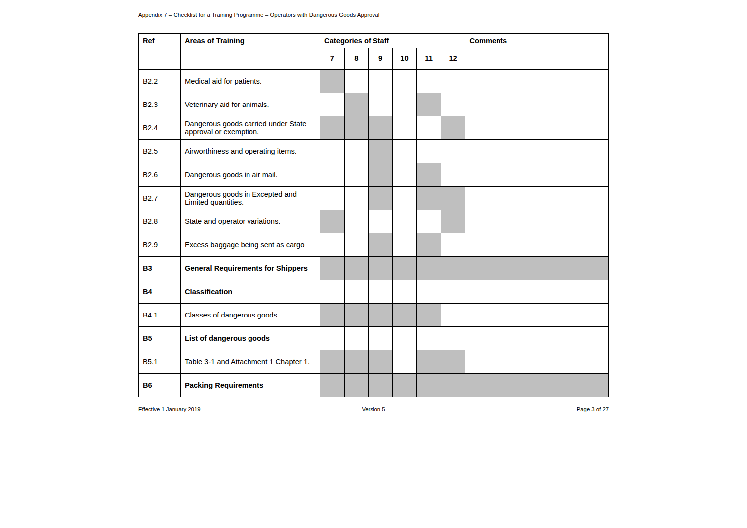Appendix 7 – Checklist for a Training Programme – Operators with Dangerous Goods Approval
| Ref | Areas of Training | Categories of Staff | Comments |
| --- | --- | --- | --- |
| | | 7 | 8 | 9 | 10 | 11 | 12 | |
| B2.2 | Medical aid for patients. | | | | | | | |
| B2.3 | Veterinary aid for animals. | | | | | | | |
| B2.4 | Dangerous goods carried under State approval or exemption. | | | | | | | |
| B2.5 | Airworthiness and operating items. | | | | | | | |
| B2.6 | Dangerous goods in air mail. | | | | | | | |
| B2.7 | Dangerous goods in Excepted and Limited quantities. | | | | | | | |
| B2.8 | State and operator variations. | | | | | | | |
| B2.9 | Excess baggage being sent as cargo | | | | | | | |
| B3 | General Requirements for Shippers | | | | | | | |
| B4 | Classification | | | | | | | |
| B4.1 | Classes of dangerous goods. | | | | | | | |
| B5 | List of dangerous goods | | | | | | | |
| B5.1 | Table 3-1 and Attachment 1 Chapter 1. | | | | | | | |
| B6 | Packing Requirements | | | | | | | |
Effective 1 January 2019
Version 5
Page 3 of 27